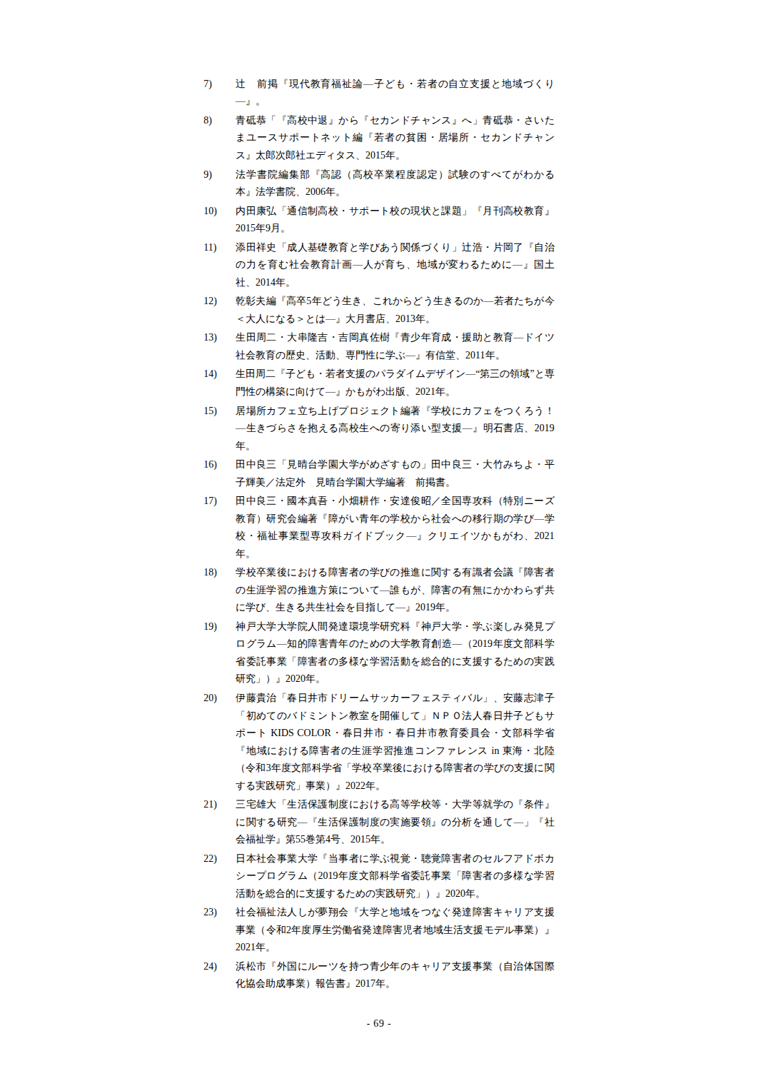7) 辻　前掲『現代教育福祉論―子ども・若者の自立支援と地域づくり―』。
8) 青砥恭「『高校中退』から『セカンドチャンス』へ」青砥恭・さいたまユースサポートネット編『若者の貧困・居場所・セカンドチャンス』太郎次郎社エディタス、2015年。
9) 法学書院編集部『高認（高校卒業程度認定）試験のすべてがわかる本』法学書院、2006年。
10) 内田康弘「通信制高校・サポート校の現状と課題」『月刊高校教育』2015年9月。
11) 添田祥史「成人基礎教育と学びあう関係づくり」辻浩・片岡了『自治の力を育む社会教育計画―人が育ち、地域が変わるために―』国土社、2014年。
12) 乾彰夫編『高卒5年どう生き、これからどう生きるのか―若者たちが今＜大人になる＞とは―』大月書店、2013年。
13) 生田周二・大串隆吉・吉岡真佐樹『青少年育成・援助と教育―ドイツ社会教育の歴史、活動、専門性に学ぶ―』有信堂、2011年。
14) 生田周二『子ども・若者支援のパラダイムデザイン―“第三の領域”と専門性の構築に向けて―』かもがわ出版、2021年。
15) 居場所カフェ立ち上げプロジェクト編著『学校にカフェをつくろう！―生きづらさを抱える高校生への寄り添い型支援―』明石書店、2019年。
16) 田中良三「見晴台学園大学がめざすもの」田中良三・大竹みちよ・平子輝美／法定外　見晴台学園大学編著　前掲書。
17) 田中良三・國本真吾・小畑耕作・安達俊昭／全国専攻科（特別ニーズ教育）研究会編著『障がい青年の学校から社会への移行期の学び―学校・福祉事業型専攻科ガイドブック―』クリエイツかもがわ、2021年。
18) 学校卒業後における障害者の学びの推進に関する有識者会議『障害者の生涯学習の推進方策について―誰もが、障害の有無にかかわらず共に学び、生きる共生社会を目指して―』2019年。
19) 神戸大学大学院人間発達環境学研究科『神戸大学・学ぶ楽しみ発見プログラム―知的障害青年のための大学教育創造―（2019年度文部科学省委託事業「障害者の多様な学習活動を総合的に支援するための実践研究」）』2020年。
20) 伊藤貴治「春日井市ドリームサッカーフェスティバル」、安藤志津子「初めてのバドミントン教室を開催して」ＮＰＯ法人春日井子どもサポート KIDS COLOR・春日井市・春日井市教育委員会・文部科学省『地域における障害者の生涯学習推進コンファレンス in 東海・北陸（令和3年度文部科学省「学校卒業後における障害者の学びの支援に関する実践研究」事業）』2022年。
21) 三宅雄大「生活保護制度における高等学校等・大学等就学の『条件』に関する研究―『生活保護制度の実施要領』の分析を通して―」『社会福祉学』第55巻第4号、2015年。
22) 日本社会事業大学『当事者に学ぶ視覚・聴覚障害者のセルフアドボカシープログラム（2019年度文部科学省委託事業「障害者の多様な学習活動を総合的に支援するための実践研究」）』2020年。
23) 社会福祉法人しが夢翔会『大学と地域をつなぐ発達障害キャリア支援事業（令和2年度厚生労働省発達障害児者地域生活支援モデル事業）』2021年。
24) 浜松市『外国にルーツを持つ青少年のキャリア支援事業（自治体国際化協会助成事業）報告書』2017年。
- 69 -